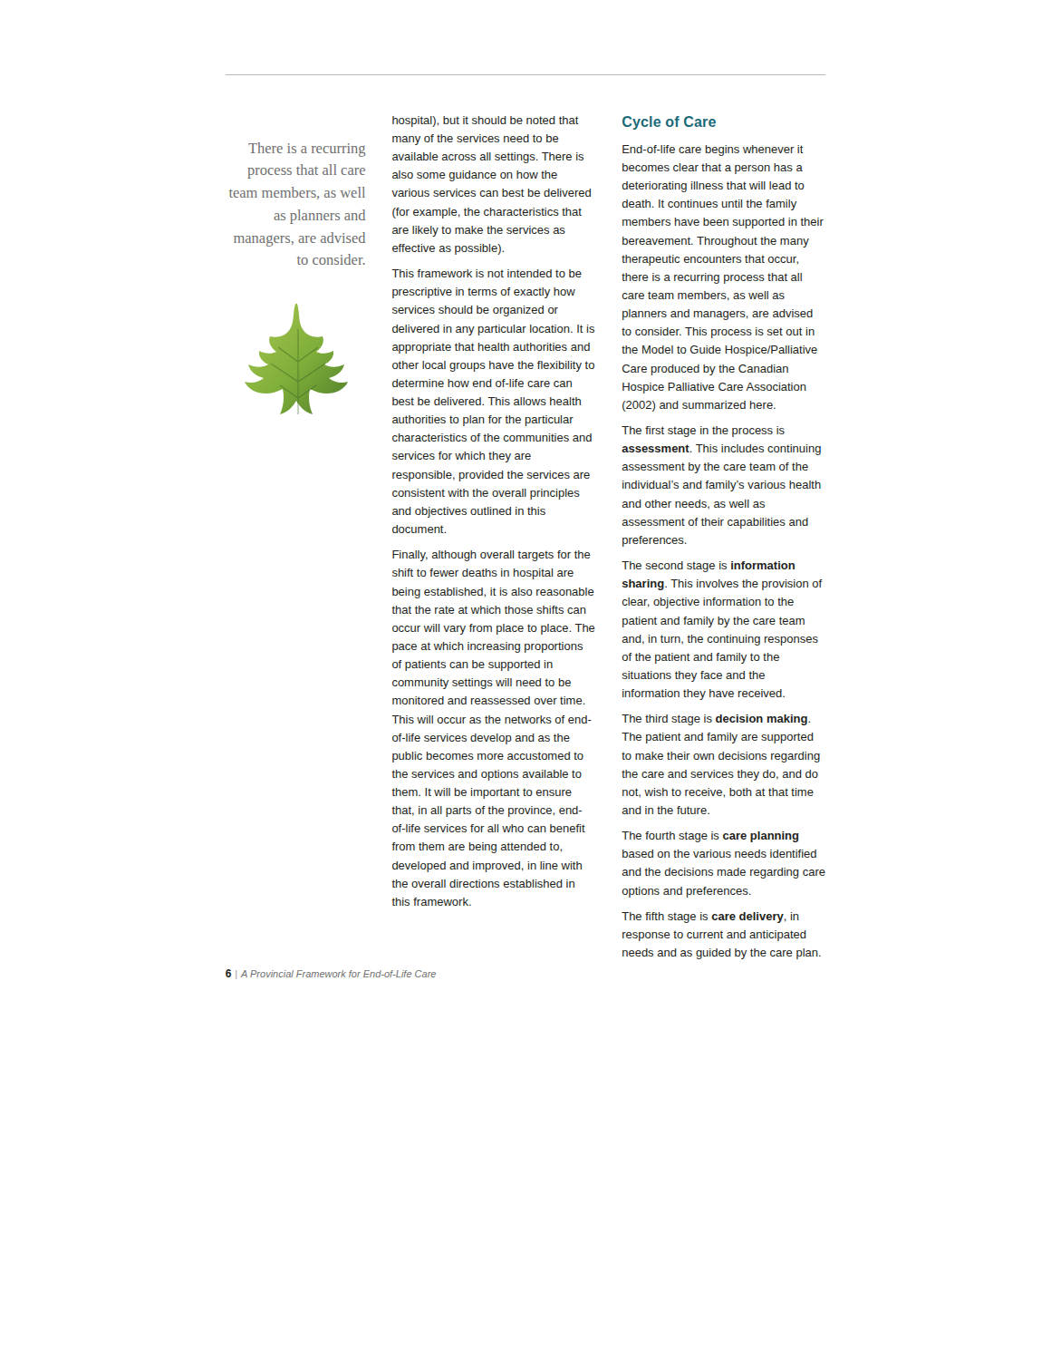There is a recurring process that all care team members, as well as planners and managers, are advised to consider.
hospital), but it should be noted that many of the services need to be available across all settings. There is also some guidance on how the various services can best be delivered (for example, the characteristics that are likely to make the services as effective as possible).
This framework is not intended to be prescriptive in terms of exactly how services should be organized or delivered in any particular location. It is appropriate that health authorities and other local groups have the flexibility to determine how end of-life care can best be delivered. This allows health authorities to plan for the particular characteristics of the communities and services for which they are responsible, provided the services are consistent with the overall principles and objectives outlined in this document.
Finally, although overall targets for the shift to fewer deaths in hospital are being established, it is also reasonable that the rate at which those shifts can occur will vary from place to place. The pace at which increasing proportions of patients can be supported in community settings will need to be monitored and reassessed over time. This will occur as the networks of end-of-life services develop and as the public becomes more accustomed to the services and options available to them. It will be important to ensure that, in all parts of the province, end-of-life services for all who can benefit from them are being attended to, developed and improved, in line with the overall directions established in this framework.
Cycle of Care
End-of-life care begins whenever it becomes clear that a person has a deteriorating illness that will lead to death. It continues until the family members have been supported in their bereavement. Throughout the many therapeutic encounters that occur, there is a recurring process that all care team members, as well as planners and managers, are advised to consider. This process is set out in the Model to Guide Hospice/Palliative Care produced by the Canadian Hospice Palliative Care Association (2002) and summarized here.
The first stage in the process is assessment. This includes continuing assessment by the care team of the individual’s and family’s various health and other needs, as well as assessment of their capabilities and preferences.
The second stage is information sharing. This involves the provision of clear, objective information to the patient and family by the care team and, in turn, the continuing responses of the patient and family to the situations they face and the information they have received.
The third stage is decision making. The patient and family are supported to make their own decisions regarding the care and services they do, and do not, wish to receive, both at that time and in the future.
The fourth stage is care planning based on the various needs identified and the decisions made regarding care options and preferences.
The fifth stage is care delivery, in response to current and anticipated needs and as guided by the care plan.
6|A Provincial Framework for End-of-Life Care